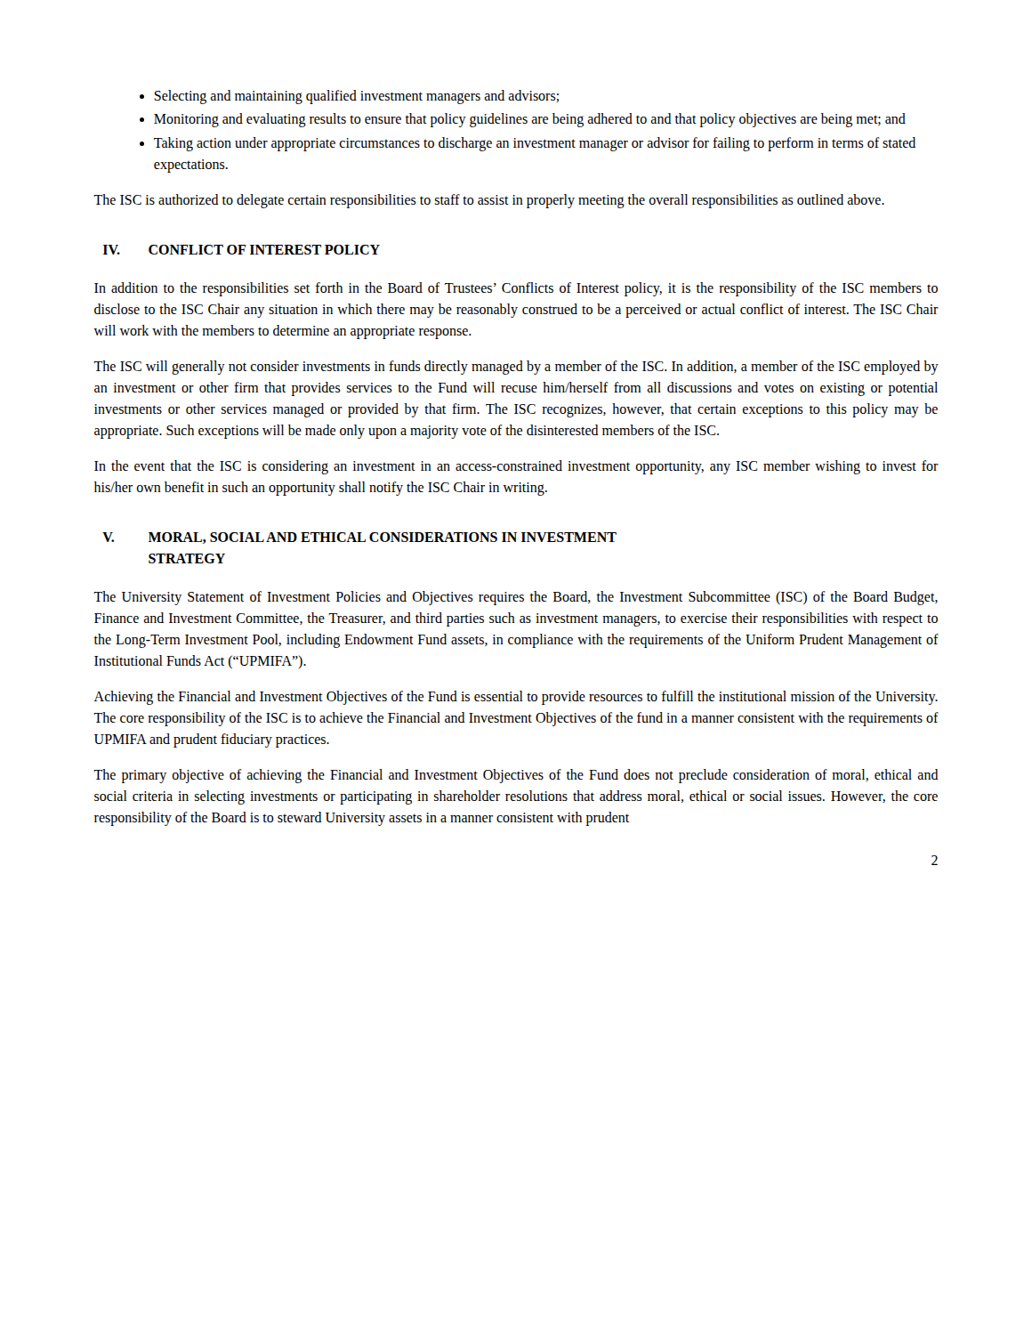Selecting and maintaining qualified investment managers and advisors;
Monitoring and evaluating results to ensure that policy guidelines are being adhered to and that policy objectives are being met; and
Taking action under appropriate circumstances to discharge an investment manager or advisor for failing to perform in terms of stated expectations.
The ISC is authorized to delegate certain responsibilities to staff to assist in properly meeting the overall responsibilities as outlined above.
IV. CONFLICT OF INTEREST POLICY
In addition to the responsibilities set forth in the Board of Trustees’ Conflicts of Interest policy, it is the responsibility of the ISC members to disclose to the ISC Chair any situation in which there may be reasonably construed to be a perceived or actual conflict of interest. The ISC Chair will work with the members to determine an appropriate response.
The ISC will generally not consider investments in funds directly managed by a member of the ISC. In addition, a member of the ISC employed by an investment or other firm that provides services to the Fund will recuse him/herself from all discussions and votes on existing or potential investments or other services managed or provided by that firm. The ISC recognizes, however, that certain exceptions to this policy may be appropriate. Such exceptions will be made only upon a majority vote of the disinterested members of the ISC.
In the event that the ISC is considering an investment in an access-constrained investment opportunity, any ISC member wishing to invest for his/her own benefit in such an opportunity shall notify the ISC Chair in writing.
V. MORAL, SOCIAL AND ETHICAL CONSIDERATIONS IN INVESTMENT STRATEGY
The University Statement of Investment Policies and Objectives requires the Board, the Investment Subcommittee (ISC) of the Board Budget, Finance and Investment Committee, the Treasurer, and third parties such as investment managers, to exercise their responsibilities with respect to the Long-Term Investment Pool, including Endowment Fund assets, in compliance with the requirements of the Uniform Prudent Management of Institutional Funds Act (“UPMIFA”).
Achieving the Financial and Investment Objectives of the Fund is essential to provide resources to fulfill the institutional mission of the University. The core responsibility of the ISC is to achieve the Financial and Investment Objectives of the fund in a manner consistent with the requirements of UPMIFA and prudent fiduciary practices.
The primary objective of achieving the Financial and Investment Objectives of the Fund does not preclude consideration of moral, ethical and social criteria in selecting investments or participating in shareholder resolutions that address moral, ethical or social issues. However, the core responsibility of the Board is to steward University assets in a manner consistent with prudent
2